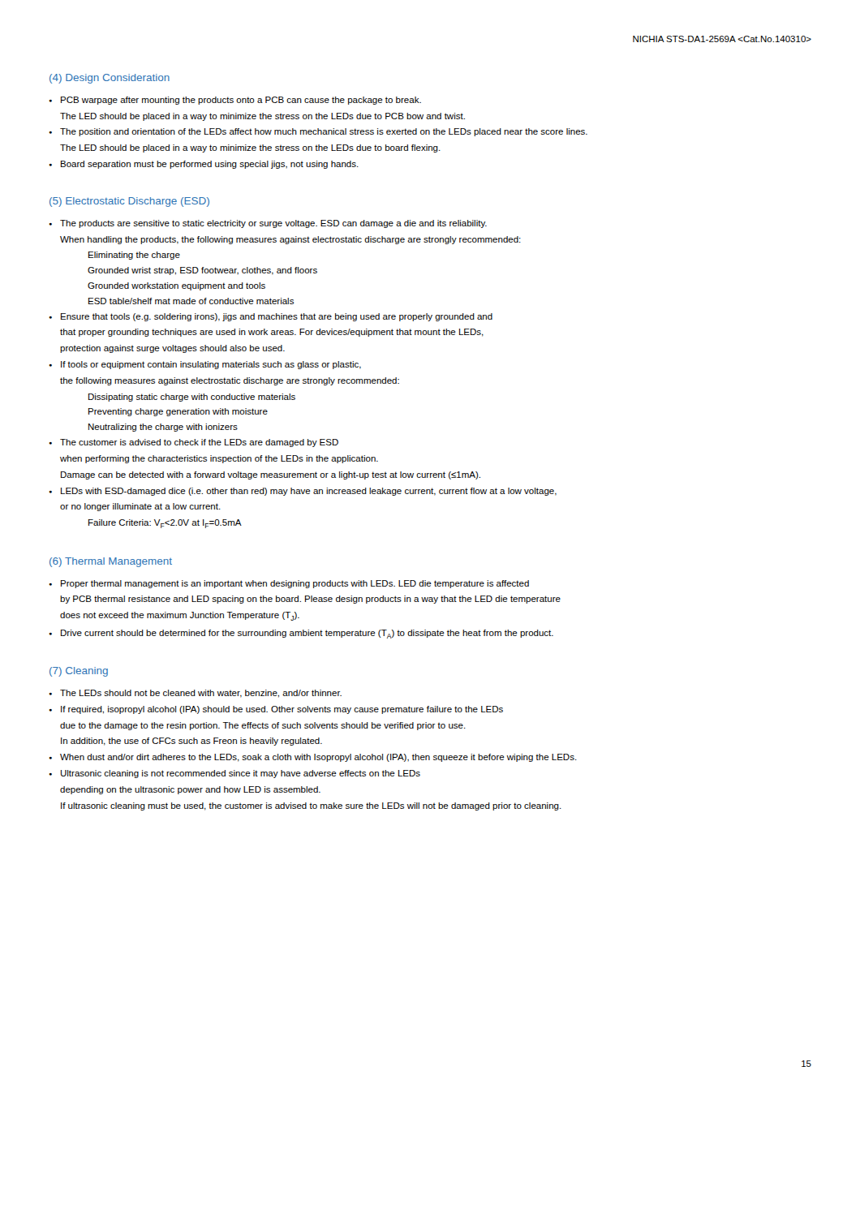NICHIA STS-DA1-2569A <Cat.No.140310>
(4) Design Consideration
PCB warpage after mounting the products onto a PCB can cause the package to break.
The LED should be placed in a way to minimize the stress on the LEDs due to PCB bow and twist.
The position and orientation of the LEDs affect how much mechanical stress is exerted on the LEDs placed near the score lines.
The LED should be placed in a way to minimize the stress on the LEDs due to board flexing.
Board separation must be performed using special jigs, not using hands.
(5) Electrostatic Discharge (ESD)
The products are sensitive to static electricity or surge voltage. ESD can damage a die and its reliability.
When handling the products, the following measures against electrostatic discharge are strongly recommended:
Eliminating the charge
Grounded wrist strap, ESD footwear, clothes, and floors
Grounded workstation equipment and tools
ESD table/shelf mat made of conductive materials
Ensure that tools (e.g. soldering irons), jigs and machines that are being used are properly grounded and
that proper grounding techniques are used in work areas. For devices/equipment that mount the LEDs,
protection against surge voltages should also be used.
If tools or equipment contain insulating materials such as glass or plastic,
the following measures against electrostatic discharge are strongly recommended:
Dissipating static charge with conductive materials
Preventing charge generation with moisture
Neutralizing the charge with ionizers
The customer is advised to check if the LEDs are damaged by ESD
when performing the characteristics inspection of the LEDs in the application.
Damage can be detected with a forward voltage measurement or a light-up test at low current (≤1mA).
LEDs with ESD-damaged dice (i.e. other than red) may have an increased leakage current, current flow at a low voltage,
or no longer illuminate at a low current.
Failure Criteria: VF<2.0V at IF=0.5mA
(6) Thermal Management
Proper thermal management is an important when designing products with LEDs. LED die temperature is affected
by PCB thermal resistance and LED spacing on the board. Please design products in a way that the LED die temperature
does not exceed the maximum Junction Temperature (TJ).
Drive current should be determined for the surrounding ambient temperature (TA) to dissipate the heat from the product.
(7) Cleaning
The LEDs should not be cleaned with water, benzine, and/or thinner.
If required, isopropyl alcohol (IPA) should be used. Other solvents may cause premature failure to the LEDs
due to the damage to the resin portion. The effects of such solvents should be verified prior to use.
In addition, the use of CFCs such as Freon is heavily regulated.
When dust and/or dirt adheres to the LEDs, soak a cloth with Isopropyl alcohol (IPA), then squeeze it before wiping the LEDs.
Ultrasonic cleaning is not recommended since it may have adverse effects on the LEDs
depending on the ultrasonic power and how LED is assembled.
If ultrasonic cleaning must be used, the customer is advised to make sure the LEDs will not be damaged prior to cleaning.
15